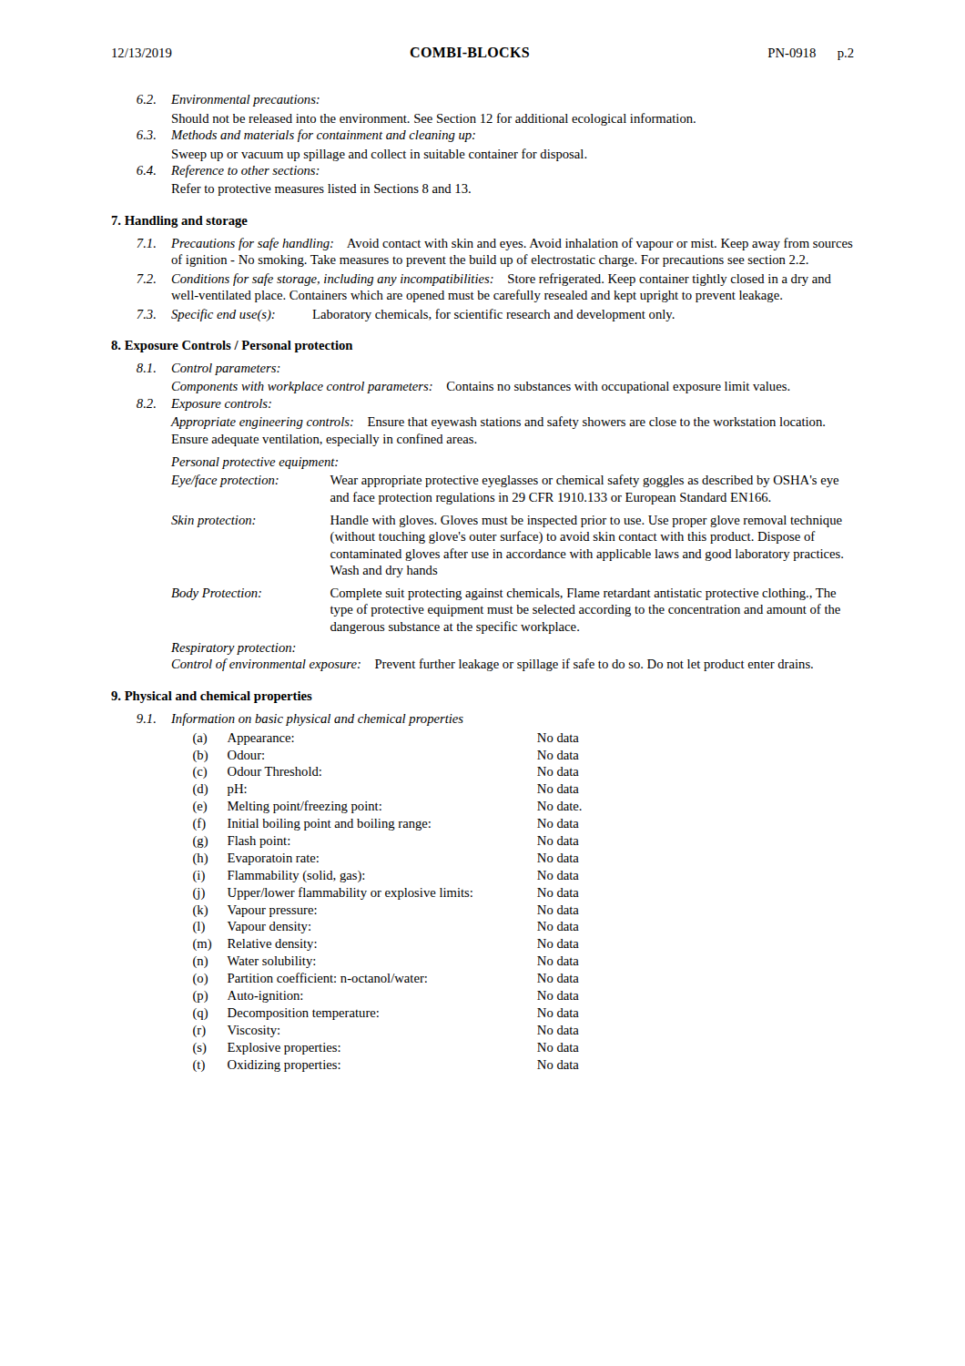12/13/2019
COMBI-BLOCKS
PN-0918p.2
6.2.
Environmental precautions:
Should not be released into the environment. See Section 12 for additional ecological information.
6.3.
Methods and materials for containment and cleaning up:
Sweep up or vacuum up spillage and collect in suitable container for disposal.
6.4.
Reference to other sections:
Refer to protective measures listed in Sections 8 and 13.
7. Handling and storage
7.1.
Precautions for safe handling: Avoid contact with skin and eyes. Avoid inhalation of vapour or mist. Keep away from sources of ignition - No smoking. Take measures to prevent the build up of electrostatic charge. For precautions see section 2.2.
7.2.
Conditions for safe storage, including any incompatibilities: Store refrigerated. Keep container tightly closed in a dry and well-ventilated place. Containers which are opened must be carefully resealed and kept upright to prevent leakage.
7.3.
Specific end use(s): Laboratory chemicals, for scientific research and development only.
8. Exposure Controls / Personal protection
8.1.
Control parameters:
Components with workplace control parameters: Contains no substances with occupational exposure limit values.
8.2.
Exposure controls:
Appropriate engineering controls: Ensure that eyewash stations and safety showers are close to the workstation location. Ensure adequate ventilation, especially in confined areas.
Personal protective equipment:
| Eye/face protection: | Wear appropriate protective eyeglasses or chemical safety goggles as described by OSHA's eye and face protection regulations in 29 CFR 1910.133 or European Standard EN166. |
| Skin protection: | Handle with gloves. Gloves must be inspected prior to use. Use proper glove removal technique (without touching glove's outer surface) to avoid skin contact with this product. Dispose of contaminated gloves after use in accordance with applicable laws and good laboratory practices. Wash and dry hands |
| Body Protection: | Complete suit protecting against chemicals, Flame retardant antistatic protective clothing., The type of protective equipment must be selected according to the concentration and amount of the dangerous substance at the specific workplace. |
Respiratory protection:
Control of environmental exposure: Prevent further leakage or spillage if safe to do so. Do not let product enter drains.
9. Physical and chemical properties
9.1.
Information on basic physical and chemical properties
| (a) | Appearance: | No data |
| (b) | Odour: | No data |
| (c) | Odour Threshold: | No data |
| (d) | pH: | No data |
| (e) | Melting point/freezing point: | No date. |
| (f) | Initial boiling point and boiling range: | No data |
| (g) | Flash point: | No data |
| (h) | Evaporatoin rate: | No data |
| (i) | Flammability (solid, gas): | No data |
| (j) | Upper/lower flammability or explosive limits: | No data |
| (k) | Vapour pressure: | No data |
| (l) | Vapour density: | No data |
| (m) | Relative density: | No data |
| (n) | Water solubility: | No data |
| (o) | Partition coefficient: n-octanol/water: | No data |
| (p) | Auto-ignition: | No data |
| (q) | Decomposition temperature: | No data |
| (r) | Viscosity: | No data |
| (s) | Explosive properties: | No data |
| (t) | Oxidizing properties: | No data |